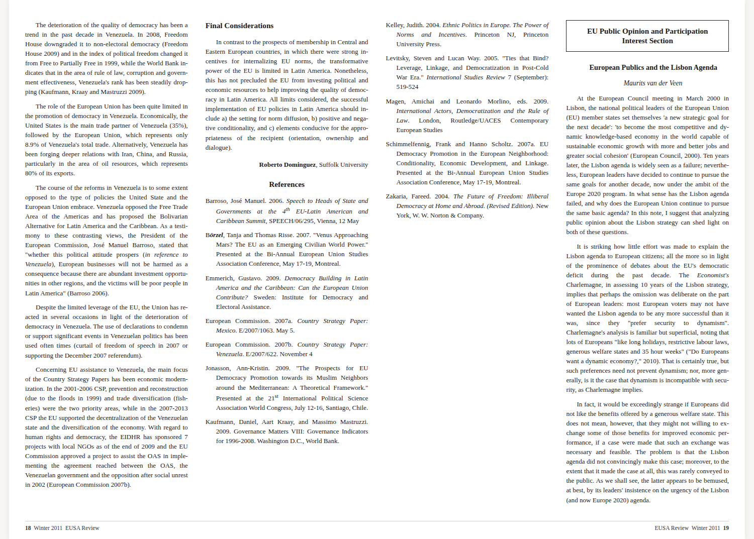The deterioration of the quality of democracy has been a trend in the past decade in Venezuela. In 2008, Freedom House downgraded it to non-electoral democracy (Freedom House 2009) and in the index of political freedom changed it from Free to Partially Free in 1999, while the World Bank indicates that in the area of rule of law, corruption and government effectiveness, Venezuela's rank has been steadily dropping (Kaufmann, Kraay and Mastruzzi 2009).
The role of the European Union has been quite limited in the promotion of democracy in Venezuela. Economically, the United States is the main trade partner of Venezuela (35%), followed by the European Union, which represents only 8.9% of Venezuela's total trade. Alternatively, Venezuela has been forging deeper relations with Iran, China, and Russia, particularly in the area of oil resources, which represents 80% of its exports.
The course of the reforms in Venezuela is to some extent opposed to the type of policies the United State and the European Union embrace. Venezuela opposed the Free Trade Area of the Americas and has proposed the Bolivarian Alternative for Latin America and the Caribbean. As a testimony to these contrasting views, the President of the European Commission, José Manuel Barroso, stated that "whether this political attitude prospers (in reference to Venezuela), European businesses will not be harmed as a consequence because there are abundant investment opportunities in other regions, and the victims will be poor people in Latin America" (Barroso 2006).
Despite the limited leverage of the EU, the Union has reacted in several occasions in light of the deterioration of democracy in Venezuela. The use of declarations to condemn or support significant events in Venezuelan politics has been used often times (curtail of freedom of speech in 2007 or supporting the December 2007 referendum).
Concerning EU assistance to Venezuela, the main focus of the Country Strategy Papers has been economic modernization. In the 2001-2006 CSP, prevention and reconstruction (due to the floods in 1999) and trade diversification (fisheries) were the two priority areas, while in the 2007-2013 CSP the EU supported the decentralization of the Venezuelan state and the diversification of the economy. With regard to human rights and democracy, the EIDHR has sponsored 7 projects with local NGOs as of the end of 2009 and the EU Commission approved a project to assist the OAS in implementing the agreement reached between the OAS, the Venezuelan government and the opposition after social unrest in 2002 (European Commission 2007b).
Final Considerations
In contrast to the prospects of membership in Central and Eastern European countries, in which there were strong incentives for internalizing EU norms, the transformative power of the EU is limited in Latin America. Nonetheless, this has not precluded the EU from investing political and economic resources to help improving the quality of democracy in Latin America. All limits considered, the successful implementation of EU policies in Latin America should include a) the setting for norm diffusion, b) positive and negative conditionality, and c) elements conducive for the appropriateness of the recipient (orientation, ownership and dialogue).
Roberto Dominguez, Suffolk University
References
Barroso, José Manuel. 2006. Speech to Heads of State and Governments at the 4th EU-Latin American and Caribbean Summit, SPEECH/06/295, Vienna, 12 May
Börzel, Tanja and Thomas Risse. 2007. "Venus Approaching Mars? The EU as an Emerging Civilian World Power." Presented at the Bi-Annual European Union Studies Association Conference, May 17-19, Montreal.
Emmerich, Gustavo. 2009. Democracy Building in Latin America and the Caribbean: Can the European Union Contribute? Sweden: Institute for Democracy and Electoral Assistance.
European Commission. 2007a. Country Strategy Paper: Mexico. E/2007/1063. May 5.
European Commission. 2007b. Country Strategy Paper: Venezuela. E/2007/622. November 4
Jonasson, Ann-Kristin. 2009. "The Prospects for EU Democracy Promotion towards its Muslim Neighbors around the Mediterranean: A Theoretical Framework." Presented at the 21st International Political Science Association World Congress, July 12-16, Santiago, Chile.
Kaufmann, Daniel, Aart Kraay, and Massimo Mastruzzi. 2009. Governance Matters VIII: Governance Indicators for 1996-2008. Washington D.C., World Bank.
Kelley, Judith. 2004. Ethnic Politics in Europe. The Power of Norms and Incentives. Princeton NJ, Princeton University Press.
Levitsky, Steven and Lucan Way. 2005. "Ties that Bind? Leverage, Linkage, and Democratization in Post-Cold War Era." International Studies Review 7 (September): 519-524
Magen, Amichai and Leonardo Morlino, eds. 2009. International Actors, Democratization and the Rule of Law. London, Routledge/UACES Contemporary European Studies
Schimmelfennig, Frank and Hanno Scholtz. 2007a. EU Democracy Promotion in the European Neighborhood: Conditionality, Economic Development, and Linkage. Presented at the Bi-Annual European Union Studies Association Conference, May 17-19, Montreal.
Zakaria, Fareed. 2004. The Future of Freedom: Illiberal Democracy at Home and Abroad. (Revised Edition). New York, W. W. Norton & Company.
EU Public Opinion and Participation
Interest Section
European Publics and the Lisbon Agenda
Maurits van der Veen
At the European Council meeting in March 2000 in Lisbon, the national political leaders of the European Union (EU) member states set themselves 'a new strategic goal for the next decade': 'to become the most competitive and dynamic knowledge-based economy in the world capable of sustainable economic growth with more and better jobs and greater social cohesion' (European Council, 2000). Ten years later, the Lisbon agenda is widely seen as a failure; nevertheless, European leaders have decided to continue to pursue the same goals for another decade, now under the ambit of the Europe 2020 program. In what sense has the Lisbon agenda failed, and why does the European Union continue to pursue the same basic agenda? In this note, I suggest that analyzing public opinion about the Lisbon strategy can shed light on both of these questions.
It is striking how little effort was made to explain the Lisbon agenda to European citizens; all the more so in light of the prominence of debates about the EU's democratic deficit during the past decade. The Economist's Charlemagne, in assessing 10 years of the Lisbon strategy, implies that perhaps the omission was deliberate on the part of European leaders: most European voters may not have wanted the Lisbon agenda to be any more successful than it was, since they "prefer security to dynamism". Charlemagne's analysis is familiar but superficial, noting that lots of Europeans "like long holidays, restrictive labour laws, generous welfare states and 35 hour weeks" ("Do Europeans want a dynamic economy?," 2010). That is certainly true, but such preferences need not prevent dynamism; nor, more generally, is it the case that dynamism is incompatible with security, as Charlemagne implies.
In fact, it would be exceedingly strange if Europeans did not like the benefits offered by a generous welfare state. This does not mean, however, that they might not willing to exchange some of those benefits for improved economic performance, if a case were made that such an exchange was necessary and feasible. The problem is that the Lisbon agenda did not convincingly make this case; moreover, to the extent that it made the case at all, this was rarely conveyed to the public. As we shall see, the latter appears to be bemused, at best, by its leaders' insistence on the urgency of the Lisbon (and now Europe 2020) agenda.
18 Winter 2011 EUSA Review EUSA Review Winter 2011 19